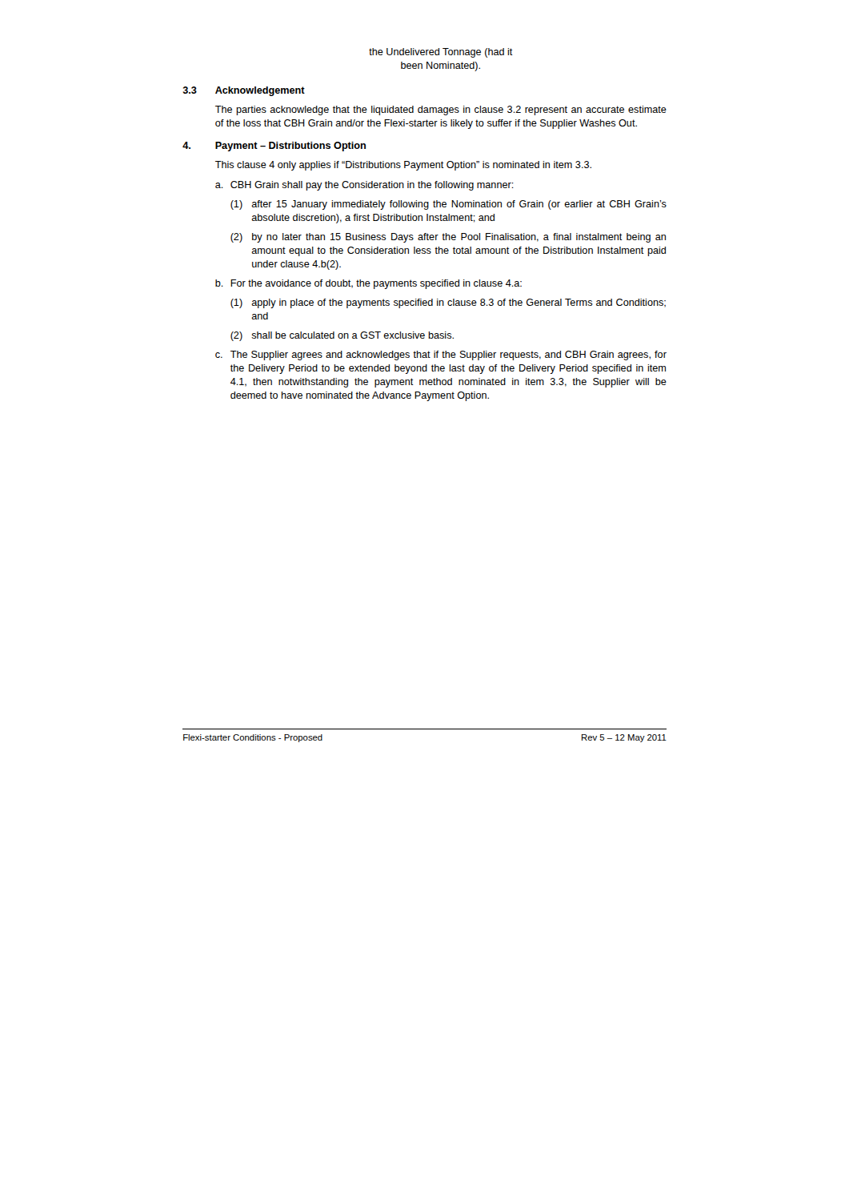the Undelivered Tonnage (had it been Nominated).
3.3
Acknowledgement
The parties acknowledge that the liquidated damages in clause 3.2 represent an accurate estimate of the loss that CBH Grain and/or the Flexi-starter is likely to suffer if the Supplier Washes Out.
4.
Payment – Distributions Option
This clause 4 only applies if “Distributions Payment Option” is nominated in item 3.3.
a.
CBH Grain shall pay the Consideration in the following manner:
(1)
after 15 January immediately following the Nomination of Grain (or earlier at CBH Grain’s absolute discretion), a first Distribution Instalment; and
(2)
by no later than 15 Business Days after the Pool Finalisation, a final instalment being an amount equal to the Consideration less the total amount of the Distribution Instalment paid under clause 4.b(2).
b.
For the avoidance of doubt, the payments specified in clause 4.a:
(1)
apply in place of the payments specified in clause 8.3 of the General Terms and Conditions; and
(2)
shall be calculated on a GST exclusive basis.
c.
The Supplier agrees and acknowledges that if the Supplier requests, and CBH Grain agrees, for the Delivery Period to be extended beyond the last day of the Delivery Period specified in item 4.1, then notwithstanding the payment method nominated in item 3.3, the Supplier will be deemed to have nominated the Advance Payment Option.
Flexi-starter Conditions - Proposed Rev 5 – 12 May 2011